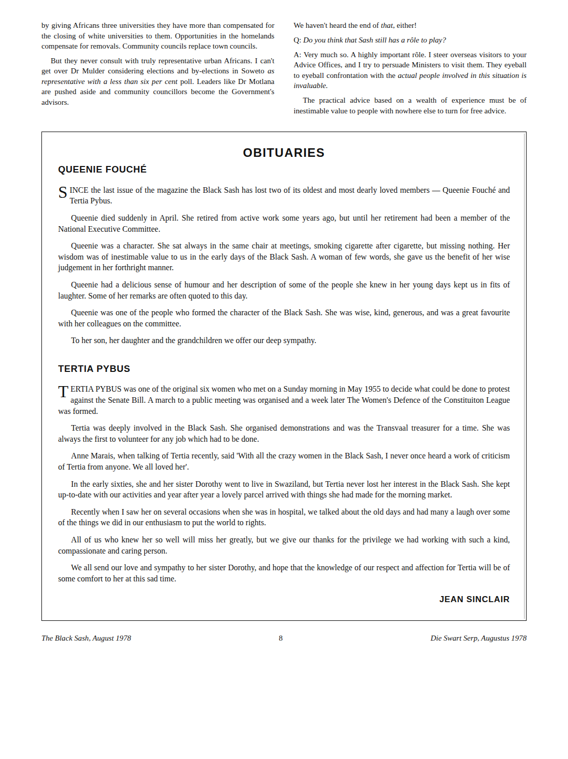by giving Africans three universities they have more than compensated for the closing of white universities to them. Opportunities in the homelands compensate for removals. Community councils replace town councils.
But they never consult with truly representative urban Africans. I can't get over Dr Mulder considering elections and by-elections in Soweto as representative with a less than six per cent poll. Leaders like Dr Motlana are pushed aside and community councillors become the Government's advisors.
We haven't heard the end of that, either!
Q: Do you think that Sash still has a rôle to play?
A: Very much so. A highly important rôle. I steer overseas visitors to your Advice Offices, and I try to persuade Ministers to visit them. They eyeball to eyeball confrontation with the actual people involved in this situation is invaluable.
The practical advice based on a wealth of experience must be of inestimable value to people with nowhere else to turn for free advice.
OBITUARIES
QUEENIE FOUCHÉ
SINCE the last issue of the magazine the Black Sash has lost two of its oldest and most dearly loved members — Queenie Fouché and Tertia Pybus.
Queenie died suddenly in April. She retired from active work some years ago, but until her retirement had been a member of the National Executive Committee.
Queenie was a character. She sat always in the same chair at meetings, smoking cigarette after cigarette, but missing nothing. Her wisdom was of inestimable value to us in the early days of the Black Sash. A woman of few words, she gave us the benefit of her wise judgement in her forthright manner.
Queenie had a delicious sense of humour and her description of some of the people she knew in her young days kept us in fits of laughter. Some of her remarks are often quoted to this day.
Queenie was one of the people who formed the character of the Black Sash. She was wise, kind, generous, and was a great favourite with her colleagues on the committee.
To her son, her daughter and the grandchildren we offer our deep sympathy.
TERTIA PYBUS
TERTIA PYBUS was one of the original six women who met on a Sunday morning in May 1955 to decide what could be done to protest against the Senate Bill. A march to a public meeting was organised and a week later The Women's Defence of the Constituiton League was formed.
Tertia was deeply involved in the Black Sash. She organised demonstrations and was the Transvaal treasurer for a time. She was always the first to volunteer for any job which had to be done.
Anne Marais, when talking of Tertia recently, said 'With all the crazy women in the Black Sash, I never once heard a work of criticism of Tertia from anyone. We all loved her'.
In the early sixties, she and her sister Dorothy went to live in Swaziland, but Tertia never lost her interest in the Black Sash. She kept up-to-date with our activities and year after year a lovely parcel arrived with things she had made for the morning market.
Recently when I saw her on several occasions when she was in hospital, we talked about the old days and had many a laugh over some of the things we did in our enthusiasm to put the world to rights.
All of us who knew her so well will miss her greatly, but we give our thanks for the privilege we had working with such a kind, compassionate and caring person.
We all send our love and sympathy to her sister Dorothy, and hope that the knowledge of our respect and affection for Tertia will be of some comfort to her at this sad time.
JEAN SINCLAIR
The Black Sash, August 1978 8 Die Swart Serp, Augustus 1978